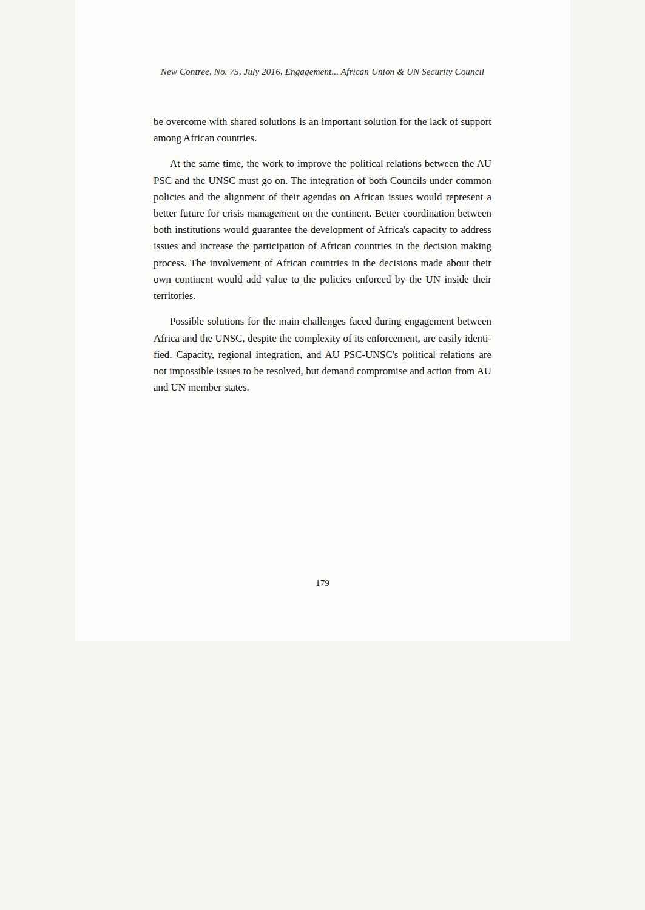New Contree, No. 75, July 2016, Engagement... African Union & UN Security Council
be overcome with shared solutions is an important solution for the lack of support among African countries.
At the same time, the work to improve the political relations between the AU PSC and the UNSC must go on. The integration of both Councils under common policies and the alignment of their agendas on African issues would represent a better future for crisis management on the continent. Better coordination between both institutions would guarantee the development of Africa's capacity to address issues and increase the participation of African countries in the decision making process. The involvement of African countries in the decisions made about their own continent would add value to the policies enforced by the UN inside their territories.
Possible solutions for the main challenges faced during engagement between Africa and the UNSC, despite the complexity of its enforcement, are easily identified. Capacity, regional integration, and AU PSC-UNSC's political relations are not impossible issues to be resolved, but demand compromise and action from AU and UN member states.
179